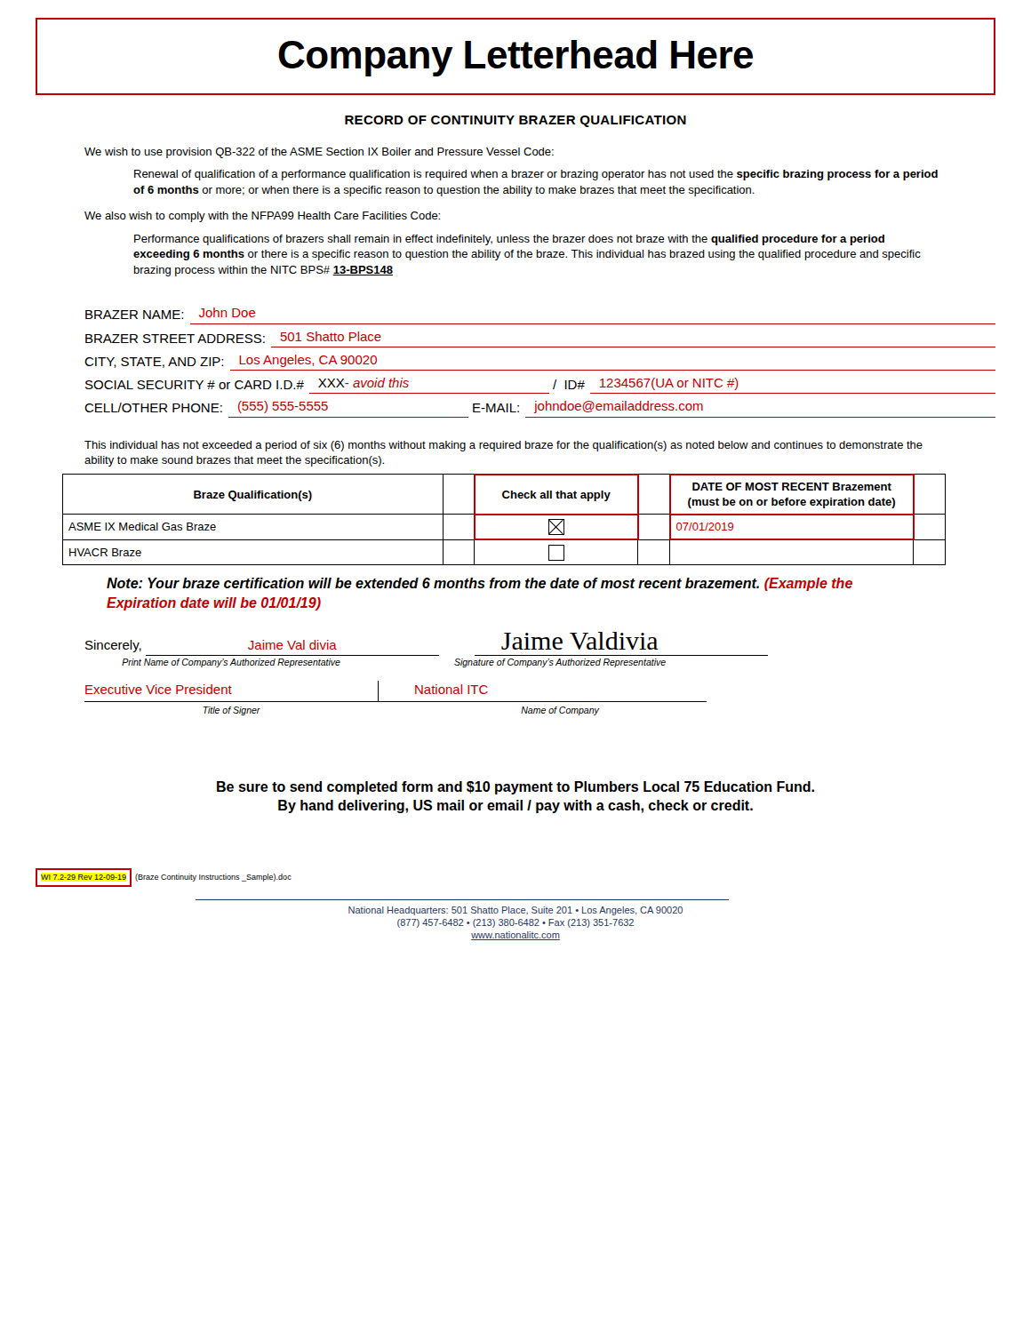Company Letterhead Here
RECORD OF CONTINUITY BRAZER QUALIFICATION
We wish to use provision QB-322 of the ASME Section IX Boiler and Pressure Vessel Code:
Renewal of qualification of a performance qualification is required when a brazer or brazing operator has not used the specific brazing process for a period of 6 months or more; or when there is a specific reason to question the ability to make brazes that meet the specification.
We also wish to comply with the NFPA99 Health Care Facilities Code:
Performance qualifications of brazers shall remain in effect indefinitely, unless the brazer does not braze with the qualified procedure for a period exceeding 6 months or there is a specific reason to question the ability of the braze. This individual has brazed using the qualified procedure and specific brazing process within the NITC BPS# 13-BPS148
BRAZER NAME: John Doe
BRAZER STREET ADDRESS: 501 Shatto Place
CITY, STATE, AND ZIP: Los Angeles, CA 90020
SOCIAL SECURITY # or CARD I.D.# XXX- avoid this / ID# 1234567(UA or NITC #)
CELL/OTHER PHONE: (555) 555-5555 E-MAIL: johndoe@emailaddress.com
This individual has not exceeded a period of six (6) months without making a required braze for the qualification(s) as noted below and continues to demonstrate the ability to make sound brazes that meet the specification(s).
| Braze Qualification(s) | | Check all that apply | | DATE OF MOST RECENT Brazement (must be on or before expiration date) | |
| --- | --- | --- | --- | --- | --- |
| ASME IX Medical Gas Braze | | | | 07/01/2019 | |
| HVACR Braze | | | | | |
Note: Your braze certification will be extended 6 months from the date of most recent brazement. (Example the Expiration date will be 01/01/19)
Sincerely, Jaime Val divia Jaime Valdivia
Print Name of Company’s Authorized Representative Signature of Company’s Authorized Representative
Executive Vice President National ITC
Title of Signer Name of Company
Be sure to send completed form and $10 payment to Plumbers Local 75 Education Fund.
By hand delivering, US mail or email / pay with a cash, check or credit.
WI 7.2-29 Rev 12-09-19(Braze Continuity Instructions _Sample).doc
National Headquarters: 501 Shatto Place, Suite 201 • Los Angeles, CA 90020
(877) 457-6482 • (213) 380-6482 • Fax (213) 351-7632
www.nationalitc.com